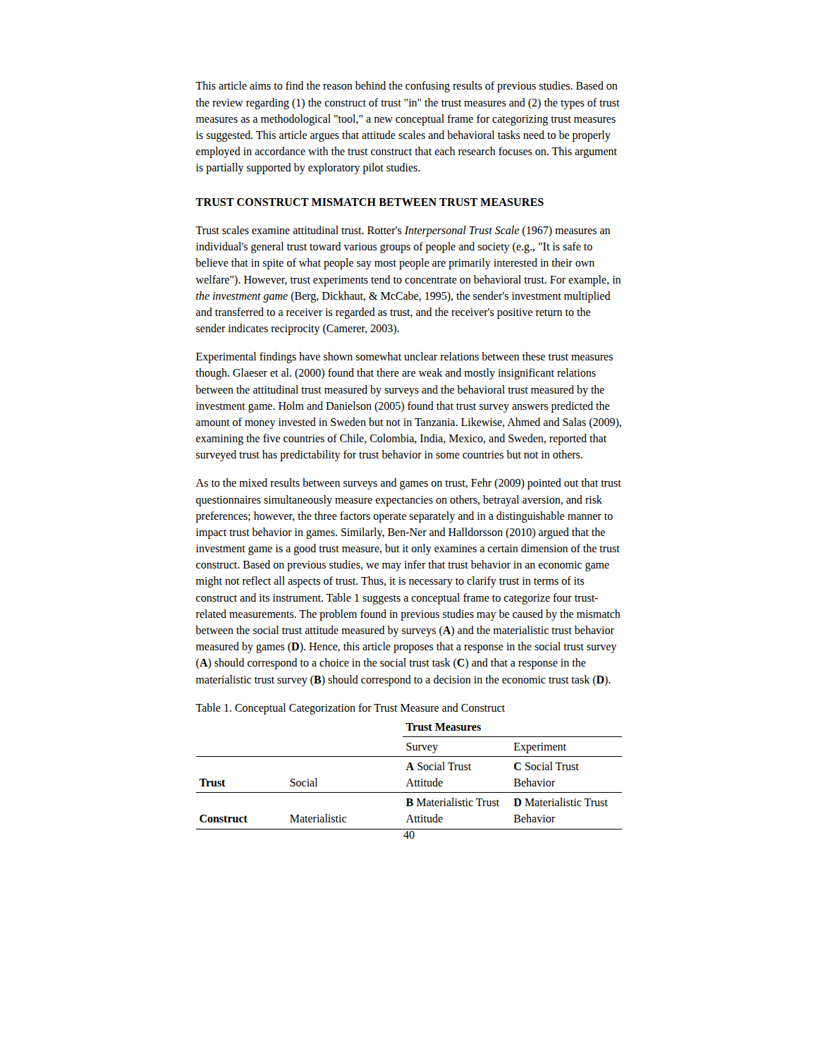This article aims to find the reason behind the confusing results of previous studies. Based on the review regarding (1) the construct of trust "in" the trust measures and (2) the types of trust measures as a methodological "tool," a new conceptual frame for categorizing trust measures is suggested. This article argues that attitude scales and behavioral tasks need to be properly employed in accordance with the trust construct that each research focuses on. This argument is partially supported by exploratory pilot studies.
Trust Construct Mismatch Between Trust Measures
Trust scales examine attitudinal trust. Rotter's Interpersonal Trust Scale (1967) measures an individual's general trust toward various groups of people and society (e.g., "It is safe to believe that in spite of what people say most people are primarily interested in their own welfare"). However, trust experiments tend to concentrate on behavioral trust. For example, in the investment game (Berg, Dickhaut, & McCabe, 1995), the sender's investment multiplied and transferred to a receiver is regarded as trust, and the receiver's positive return to the sender indicates reciprocity (Camerer, 2003).
Experimental findings have shown somewhat unclear relations between these trust measures though. Glaeser et al. (2000) found that there are weak and mostly insignificant relations between the attitudinal trust measured by surveys and the behavioral trust measured by the investment game. Holm and Danielson (2005) found that trust survey answers predicted the amount of money invested in Sweden but not in Tanzania. Likewise, Ahmed and Salas (2009), examining the five countries of Chile, Colombia, India, Mexico, and Sweden, reported that surveyed trust has predictability for trust behavior in some countries but not in others.
As to the mixed results between surveys and games on trust, Fehr (2009) pointed out that trust questionnaires simultaneously measure expectancies on others, betrayal aversion, and risk preferences; however, the three factors operate separately and in a distinguishable manner to impact trust behavior in games. Similarly, Ben-Ner and Halldorsson (2010) argued that the investment game is a good trust measure, but it only examines a certain dimension of the trust construct. Based on previous studies, we may infer that trust behavior in an economic game might not reflect all aspects of trust. Thus, it is necessary to clarify trust in terms of its construct and its instrument. Table 1 suggests a conceptual frame to categorize four trust-related measurements. The problem found in previous studies may be caused by the mismatch between the social trust attitude measured by surveys (A) and the materialistic trust behavior measured by games (D). Hence, this article proposes that a response in the social trust survey (A) should correspond to a choice in the social trust task (C) and that a response in the materialistic trust survey (B) should correspond to a decision in the economic trust task (D).
Table 1. Conceptual Categorization for Trust Measure and Construct
| | | Trust Measures |
| | | Survey | Experiment |
| Trust | Social | A Social Trust Attitude | C Social Trust Behavior |
| Construct | Materialistic | B Materialistic Trust Attitude | D Materialistic Trust Behavior |
40